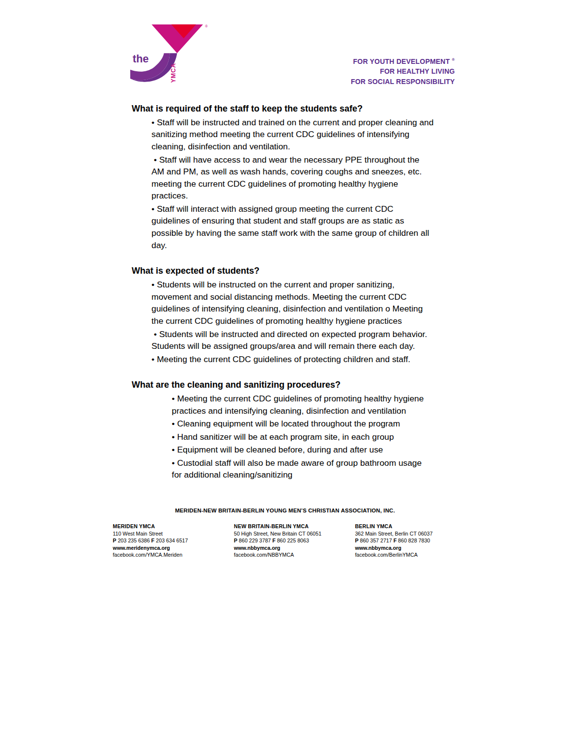® the YMCA
FOR YOUTH DEVELOPMENT ®
FOR HEALTHY LIVING
FOR SOCIAL RESPONSIBILITY
What is required of the staff to keep the students safe?
• Staff will be instructed and trained on the current and proper cleaning and sanitizing method meeting the current CDC guidelines of intensifying cleaning, disinfection and ventilation.
• Staff will have access to and wear the necessary PPE throughout the AM and PM, as well as wash hands, covering coughs and sneezes, etc. meeting the current CDC guidelines of promoting healthy hygiene practices.
• Staff will interact with assigned group meeting the current CDC guidelines of ensuring that student and staff groups are as static as possible by having the same staff work with the same group of children all day.
What is expected of students?
• Students will be instructed on the current and proper sanitizing, movement and social distancing methods. Meeting the current CDC guidelines of intensifying cleaning, disinfection and ventilation o Meeting the current CDC guidelines of promoting healthy hygiene practices
• Students will be instructed and directed on expected program behavior. Students will be assigned groups/area and will remain there each day.
• Meeting the current CDC guidelines of protecting children and staff.
What are the cleaning and sanitizing procedures?
• Meeting the current CDC guidelines of promoting healthy hygiene practices and intensifying cleaning, disinfection and ventilation
• Cleaning equipment will be located throughout the program
• Hand sanitizer will be at each program site, in each group
• Equipment will be cleaned before, during and after use
• Custodial staff will also be made aware of group bathroom usage for additional cleaning/sanitizing
MERIDEN-NEW BRITAIN-BERLIN YOUNG MEN’S CHRISTIAN ASSOCIATION, INC.
MERIDEN YMCA
110 West Main Street
P 203 235 6386 F 203 634 6517
www.meridenymca.org
facebook.com/YMCA.Meriden
NEW BRITAIN-BERLIN YMCA
50 High Street, New Britain CT 06051
P 860 229 3787 F 860 225 8063
www.nbbymca.org
facebook.com/NBBYMCA
BERLIN YMCA
362 Main Street, Berlin CT 06037
P 860 357 2717 F 860 828 7830
www.nbbymca.org
facebook.com/BerlinYMCA